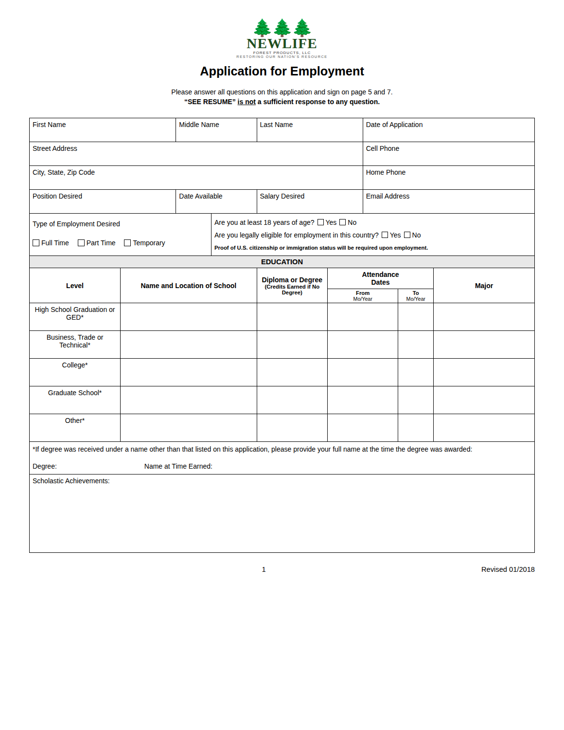🌲🌲🌲
NEWLIFE
FOREST PRODUCTS, LLC
RESTORING OUR NATION'S RESOURCE
Application for Employment
Please answer all questions on this application and sign on page 5 and 7.
“SEE RESUME” is not a sufficient response to any question.
| First Name | Middle Name | Last Name | Date of Application |
| Street Address | Cell Phone |
| City, State, Zip Code | Home Phone |
| Position Desired | Date Available | Salary Desired | Email Address |
| Type of Employment Desired Full Time Part Time Temporary | Are you at least 18 years of age? Yes No Are you legally eligible for employment in this country? Yes No Proof of U.S. citizenship or immigration status will be required upon employment. |
| EDUCATION |
| Level | Name and Location of School | Diploma or Degree (Credits Earned if No Degree) | Attendance Dates | Major |
| From Mo/Year | To Mo/Year |
| High School Graduation or GED* | | | | | |
| Business, Trade or Technical* | | | | | |
| College* | | | | | |
| Graduate School* | | | | | |
| Other* | | | | | |
| *If degree was received under a name other than that listed on this application, please provide your full name at the time the degree was awarded: Degree: Name at Time Earned: |
| Scholastic Achievements: |
1
Revised 01/2018